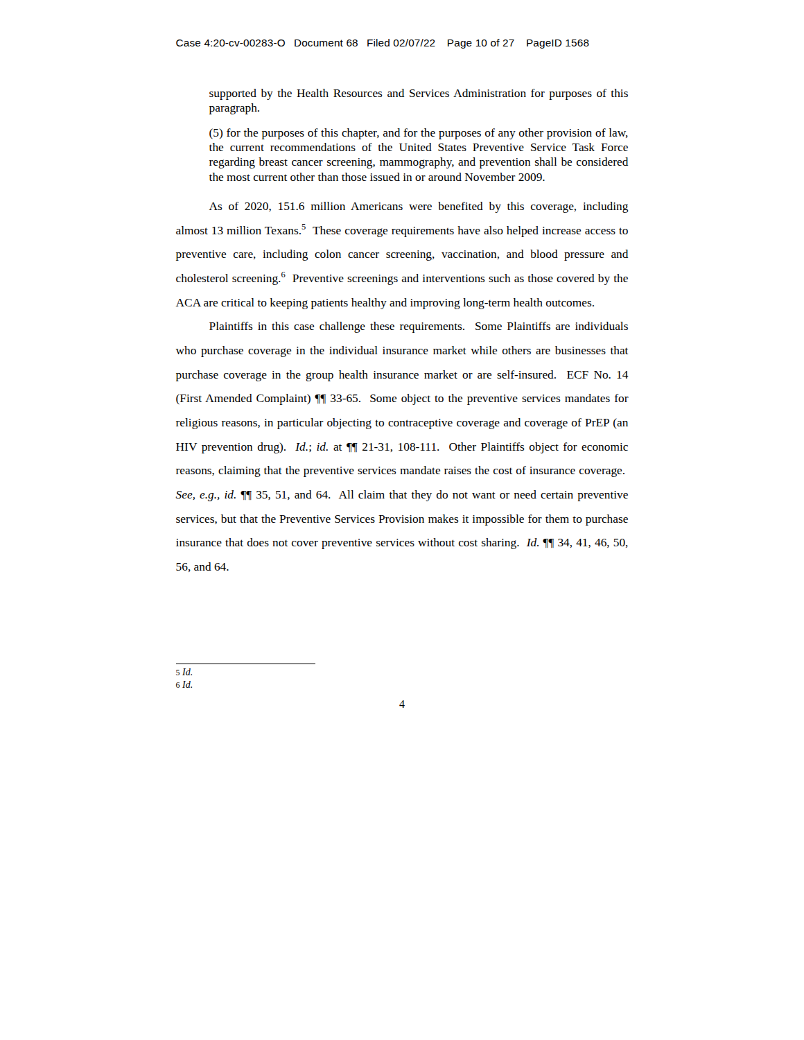Case 4:20-cv-00283-O Document 68 Filed 02/07/22 Page 10 of 27 PageID 1568
supported by the Health Resources and Services Administration for purposes of this paragraph.
(5) for the purposes of this chapter, and for the purposes of any other provision of law, the current recommendations of the United States Preventive Service Task Force regarding breast cancer screening, mammography, and prevention shall be considered the most current other than those issued in or around November 2009.
As of 2020, 151.6 million Americans were benefited by this coverage, including almost 13 million Texans.5 These coverage requirements have also helped increase access to preventive care, including colon cancer screening, vaccination, and blood pressure and cholesterol screening.6 Preventive screenings and interventions such as those covered by the ACA are critical to keeping patients healthy and improving long-term health outcomes.
Plaintiffs in this case challenge these requirements. Some Plaintiffs are individuals who purchase coverage in the individual insurance market while others are businesses that purchase coverage in the group health insurance market or are self-insured. ECF No. 14 (First Amended Complaint) ¶¶ 33-65. Some object to the preventive services mandates for religious reasons, in particular objecting to contraceptive coverage and coverage of PrEP (an HIV prevention drug). Id.; id. at ¶¶ 21-31, 108-111. Other Plaintiffs object for economic reasons, claiming that the preventive services mandate raises the cost of insurance coverage. See, e.g., id. ¶¶ 35, 51, and 64. All claim that they do not want or need certain preventive services, but that the Preventive Services Provision makes it impossible for them to purchase insurance that does not cover preventive services without cost sharing. Id. ¶¶ 34, 41, 46, 50, 56, and 64.
5 Id.
6 Id.
4